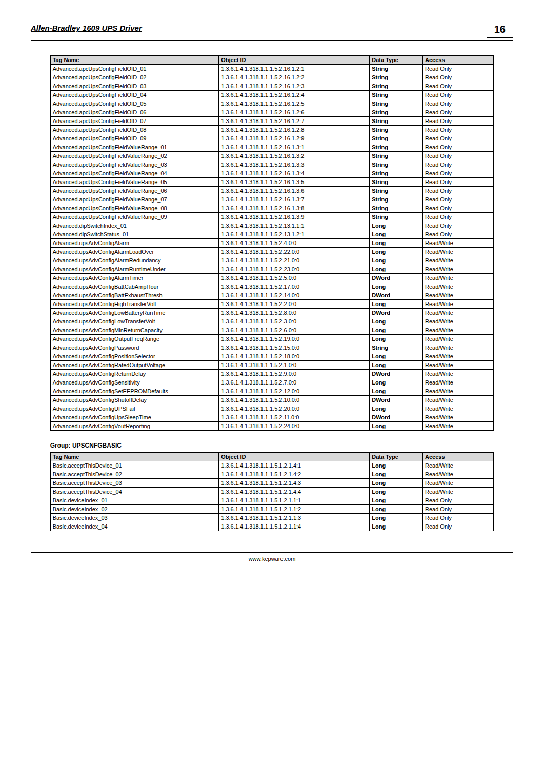Allen-Bradley 1609 UPS Driver
16
| Tag Name | Object ID | Data Type | Access |
| --- | --- | --- | --- |
| Advanced.apcUpsConfigFieldOID_01 | 1.3.6.1.4.1.318.1.1.1.5.2.16.1.2:1 | String | Read Only |
| Advanced.apcUpsConfigFieldOID_02 | 1.3.6.1.4.1.318.1.1.1.5.2.16.1.2:2 | String | Read Only |
| Advanced.apcUpsConfigFieldOID_03 | 1.3.6.1.4.1.318.1.1.1.5.2.16.1.2:3 | String | Read Only |
| Advanced.apcUpsConfigFieldOID_04 | 1.3.6.1.4.1.318.1.1.1.5.2.16.1.2:4 | String | Read Only |
| Advanced.apcUpsConfigFieldOID_05 | 1.3.6.1.4.1.318.1.1.1.5.2.16.1.2:5 | String | Read Only |
| Advanced.apcUpsConfigFieldOID_06 | 1.3.6.1.4.1.318.1.1.1.5.2.16.1.2:6 | String | Read Only |
| Advanced.apcUpsConfigFieldOID_07 | 1.3.6.1.4.1.318.1.1.1.5.2.16.1.2:7 | String | Read Only |
| Advanced.apcUpsConfigFieldOID_08 | 1.3.6.1.4.1.318.1.1.1.5.2.16.1.2:8 | String | Read Only |
| Advanced.apcUpsConfigFieldOID_09 | 1.3.6.1.4.1.318.1.1.1.5.2.16.1.2:9 | String | Read Only |
| Advanced.apcUpsConfigFieldValueRange_01 | 1.3.6.1.4.1.318.1.1.1.5.2.16.1.3:1 | String | Read Only |
| Advanced.apcUpsConfigFieldValueRange_02 | 1.3.6.1.4.1.318.1.1.1.5.2.16.1.3:2 | String | Read Only |
| Advanced.apcUpsConfigFieldValueRange_03 | 1.3.6.1.4.1.318.1.1.1.5.2.16.1.3:3 | String | Read Only |
| Advanced.apcUpsConfigFieldValueRange_04 | 1.3.6.1.4.1.318.1.1.1.5.2.16.1.3:4 | String | Read Only |
| Advanced.apcUpsConfigFieldValueRange_05 | 1.3.6.1.4.1.318.1.1.1.5.2.16.1.3:5 | String | Read Only |
| Advanced.apcUpsConfigFieldValueRange_06 | 1.3.6.1.4.1.318.1.1.1.5.2.16.1.3:6 | String | Read Only |
| Advanced.apcUpsConfigFieldValueRange_07 | 1.3.6.1.4.1.318.1.1.1.5.2.16.1.3:7 | String | Read Only |
| Advanced.apcUpsConfigFieldValueRange_08 | 1.3.6.1.4.1.318.1.1.1.5.2.16.1.3:8 | String | Read Only |
| Advanced.apcUpsConfigFieldValueRange_09 | 1.3.6.1.4.1.318.1.1.1.5.2.16.1.3:9 | String | Read Only |
| Advanced.dipSwitchIndex_01 | 1.3.6.1.4.1.318.1.1.1.5.2.13.1.1:1 | Long | Read Only |
| Advanced.dipSwitchStatus_01 | 1.3.6.1.4.1.318.1.1.1.5.2.13.1.2:1 | Long | Read Only |
| Advanced.upsAdvConfigAlarm | 1.3.6.1.4.1.318.1.1.1.5.2.4.0:0 | Long | Read/Write |
| Advanced.upsAdvConfigAlarmLoadOver | 1.3.6.1.4.1.318.1.1.1.5.2.22.0:0 | Long | Read/Write |
| Advanced.upsAdvConfigAlarmRedundancy | 1.3.6.1.4.1.318.1.1.1.5.2.21.0:0 | Long | Read/Write |
| Advanced.upsAdvConfigAlarmRuntimeUnder | 1.3.6.1.4.1.318.1.1.1.5.2.23.0:0 | Long | Read/Write |
| Advanced.upsAdvConfigAlarmTimer | 1.3.6.1.4.1.318.1.1.1.5.2.5.0:0 | DWord | Read/Write |
| Advanced.upsAdvConfigBattCabAmpHour | 1.3.6.1.4.1.318.1.1.1.5.2.17.0:0 | Long | Read/Write |
| Advanced.upsAdvConfigBattExhaustThresh | 1.3.6.1.4.1.318.1.1.1.5.2.14.0:0 | DWord | Read/Write |
| Advanced.upsAdvConfigHighTransferVolt | 1.3.6.1.4.1.318.1.1.1.5.2.2.0:0 | Long | Read/Write |
| Advanced.upsAdvConfigLowBatteryRunTime | 1.3.6.1.4.1.318.1.1.1.5.2.8.0:0 | DWord | Read/Write |
| Advanced.upsAdvConfigLowTransferVolt | 1.3.6.1.4.1.318.1.1.1.5.2.3.0:0 | Long | Read/Write |
| Advanced.upsAdvConfigMinReturnCapacity | 1.3.6.1.4.1.318.1.1.1.5.2.6.0:0 | Long | Read/Write |
| Advanced.upsAdvConfigOutputFreqRange | 1.3.6.1.4.1.318.1.1.1.5.2.19.0:0 | Long | Read/Write |
| Advanced.upsAdvConfigPassword | 1.3.6.1.4.1.318.1.1.1.5.2.15.0:0 | String | Read/Write |
| Advanced.upsAdvConfigPositionSelector | 1.3.6.1.4.1.318.1.1.1.5.2.18.0:0 | Long | Read/Write |
| Advanced.upsAdvConfigRatedOutputVoltage | 1.3.6.1.4.1.318.1.1.1.5.2.1.0:0 | Long | Read/Write |
| Advanced.upsAdvConfigReturnDelay | 1.3.6.1.4.1.318.1.1.1.5.2.9.0:0 | DWord | Read/Write |
| Advanced.upsAdvConfigSensitivity | 1.3.6.1.4.1.318.1.1.1.5.2.7.0:0 | Long | Read/Write |
| Advanced.upsAdvConfigSetEEPROMDefaults | 1.3.6.1.4.1.318.1.1.1.5.2.12.0:0 | Long | Read/Write |
| Advanced.upsAdvConfigShutoffDelay | 1.3.6.1.4.1.318.1.1.1.5.2.10.0:0 | DWord | Read/Write |
| Advanced.upsAdvConfigUPSFail | 1.3.6.1.4.1.318.1.1.1.5.2.20.0:0 | Long | Read/Write |
| Advanced.upsAdvConfigUpsSleepTime | 1.3.6.1.4.1.318.1.1.1.5.2.11.0:0 | DWord | Read/Write |
| Advanced.upsAdvConfigVoutReporting | 1.3.6.1.4.1.318.1.1.1.5.2.24.0:0 | Long | Read/Write |
Group: UPSCNFGBASIC
| Tag Name | Object ID | Data Type | Access |
| --- | --- | --- | --- |
| Basic.acceptThisDevice_01 | 1.3.6.1.4.1.318.1.1.1.5.1.2.1.4:1 | Long | Read/Write |
| Basic.acceptThisDevice_02 | 1.3.6.1.4.1.318.1.1.1.5.1.2.1.4:2 | Long | Read/Write |
| Basic.acceptThisDevice_03 | 1.3.6.1.4.1.318.1.1.1.5.1.2.1.4:3 | Long | Read/Write |
| Basic.acceptThisDevice_04 | 1.3.6.1.4.1.318.1.1.1.5.1.2.1.4:4 | Long | Read/Write |
| Basic.deviceIndex_01 | 1.3.6.1.4.1.318.1.1.1.5.1.2.1.1:1 | Long | Read Only |
| Basic.deviceIndex_02 | 1.3.6.1.4.1.318.1.1.1.5.1.2.1.1:2 | Long | Read Only |
| Basic.deviceIndex_03 | 1.3.6.1.4.1.318.1.1.1.5.1.2.1.1:3 | Long | Read Only |
| Basic.deviceIndex_04 | 1.3.6.1.4.1.318.1.1.1.5.1.2.1.1:4 | Long | Read Only |
www.kepware.com